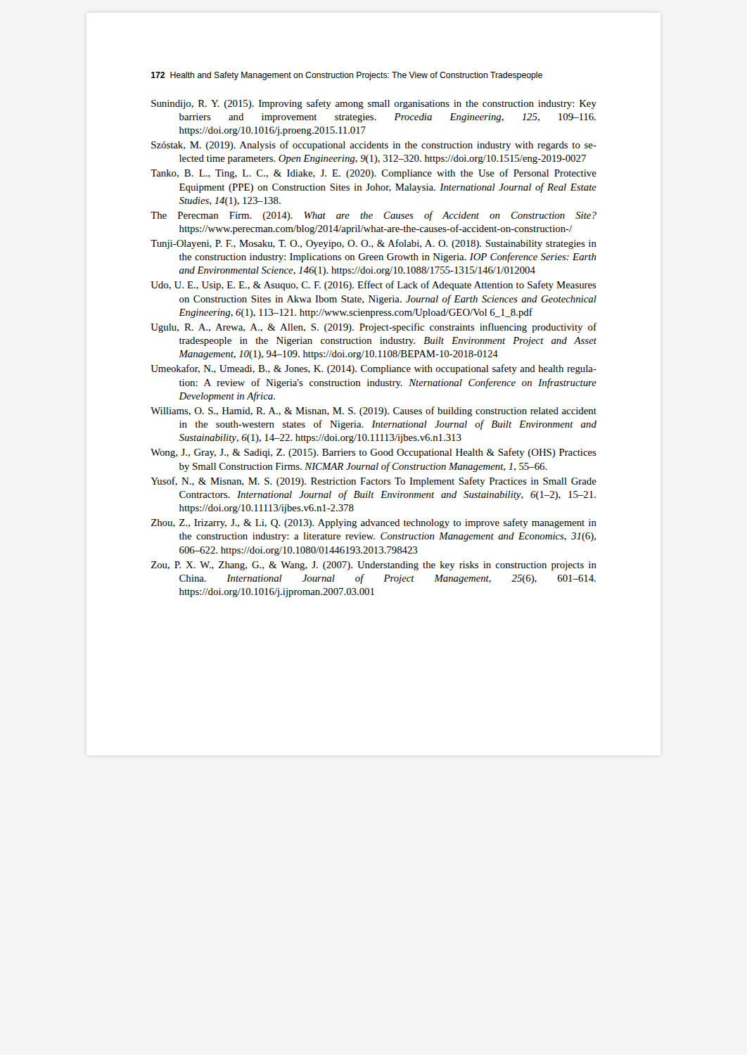172 Health and Safety Management on Construction Projects: The View of Construction Tradespeople
Sunindijo, R. Y. (2015). Improving safety among small organisations in the construction industry: Key barriers and improvement strategies. Procedia Engineering, 125, 109–116. https://doi.org/10.1016/j.proeng.2015.11.017
Szóstak, M. (2019). Analysis of occupational accidents in the construction industry with regards to selected time parameters. Open Engineering, 9(1), 312–320. https://doi.org/10.1515/eng-2019-0027
Tanko, B. L., Ting, L. C., & Idiake, J. E. (2020). Compliance with the Use of Personal Protective Equipment (PPE) on Construction Sites in Johor, Malaysia. International Journal of Real Estate Studies, 14(1), 123–138.
The Perecman Firm. (2014). What are the Causes of Accident on Construction Site? https://www.perecman.com/blog/2014/april/what-are-the-causes-of-accident-on-construction-/
Tunji-Olayeni, P. F., Mosaku, T. O., Oyeyipo, O. O., & Afolabi, A. O. (2018). Sustainability strategies in the construction industry: Implications on Green Growth in Nigeria. IOP Conference Series: Earth and Environmental Science, 146(1). https://doi.org/10.1088/1755-1315/146/1/012004
Udo, U. E., Usip, E. E., & Asuquo, C. F. (2016). Effect of Lack of Adequate Attention to Safety Measures on Construction Sites in Akwa Ibom State, Nigeria. Journal of Earth Sciences and Geotechnical Engineering, 6(1), 113–121. http://www.scienpress.com/Upload/GEO/Vol 6_1_8.pdf
Ugulu, R. A., Arewa, A., & Allen, S. (2019). Project-specific constraints influencing productivity of tradespeople in the Nigerian construction industry. Built Environment Project and Asset Management, 10(1), 94–109. https://doi.org/10.1108/BEPAM-10-2018-0124
Umeokafor, N., Umeadi, B., & Jones, K. (2014). Compliance with occupational safety and health regulation: A review of Nigeria's construction industry. Nternational Conference on Infrastructure Development in Africa.
Williams, O. S., Hamid, R. A., & Misnan, M. S. (2019). Causes of building construction related accident in the south-western states of Nigeria. International Journal of Built Environment and Sustainability, 6(1), 14–22. https://doi.org/10.11113/ijbes.v6.n1.313
Wong, J., Gray, J., & Sadiqi, Z. (2015). Barriers to Good Occupational Health & Safety (OHS) Practices by Small Construction Firms. NICMAR Journal of Construction Management, 1, 55–66.
Yusof, N., & Misnan, M. S. (2019). Restriction Factors To Implement Safety Practices in Small Grade Contractors. International Journal of Built Environment and Sustainability, 6(1–2), 15–21. https://doi.org/10.11113/ijbes.v6.n1-2.378
Zhou, Z., Irizarry, J., & Li, Q. (2013). Applying advanced technology to improve safety management in the construction industry: a literature review. Construction Management and Economics, 31(6), 606–622. https://doi.org/10.1080/01446193.2013.798423
Zou, P. X. W., Zhang, G., & Wang, J. (2007). Understanding the key risks in construction projects in China. International Journal of Project Management, 25(6), 601–614. https://doi.org/10.1016/j.ijproman.2007.03.001